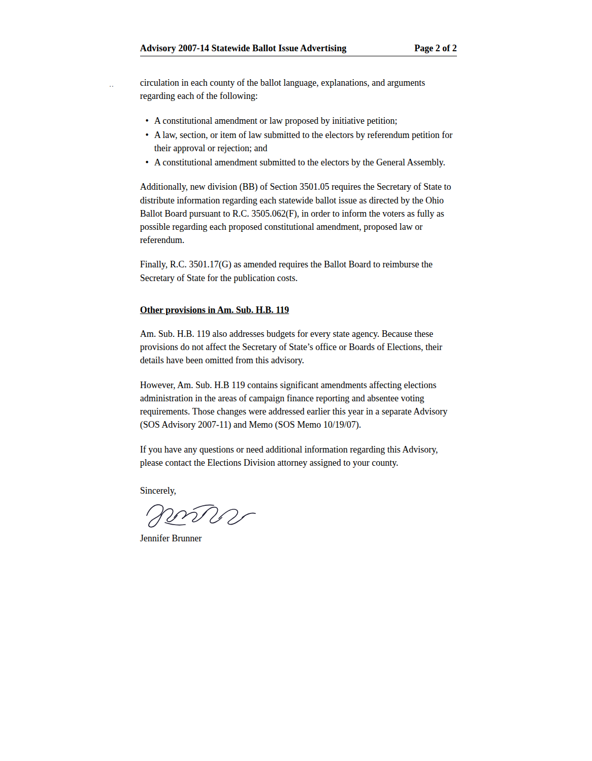..
Advisory 2007-14 Statewide Ballot Issue Advertising Page 2 of 2
circulation in each county of the ballot language, explanations, and arguments regarding each of the following:
A constitutional amendment or law proposed by initiative petition;
A law, section, or item of law submitted to the electors by referendum petition for their approval or rejection; and
A constitutional amendment submitted to the electors by the General Assembly.
Additionally, new division (BB) of Section 3501.05 requires the Secretary of State to distribute information regarding each statewide ballot issue as directed by the Ohio Ballot Board pursuant to R.C. 3505.062(F), in order to inform the voters as fully as possible regarding each proposed constitutional amendment, proposed law or referendum.
Finally, R.C. 3501.17(G) as amended requires the Ballot Board to reimburse the Secretary of State for the publication costs.
Other provisions in Am. Sub. H.B. 119
Am. Sub. H.B. 119 also addresses budgets for every state agency. Because these provisions do not affect the Secretary of State’s office or Boards of Elections, their details have been omitted from this advisory.
However, Am. Sub. H.B 119 contains significant amendments affecting elections administration in the areas of campaign finance reporting and absentee voting requirements. Those changes were addressed earlier this year in a separate Advisory (SOS Advisory 2007-11) and Memo (SOS Memo 10/19/07).
If you have any questions or need additional information regarding this Advisory, please contact the Elections Division attorney assigned to your county.
Sincerely,
Jennifer Brunner